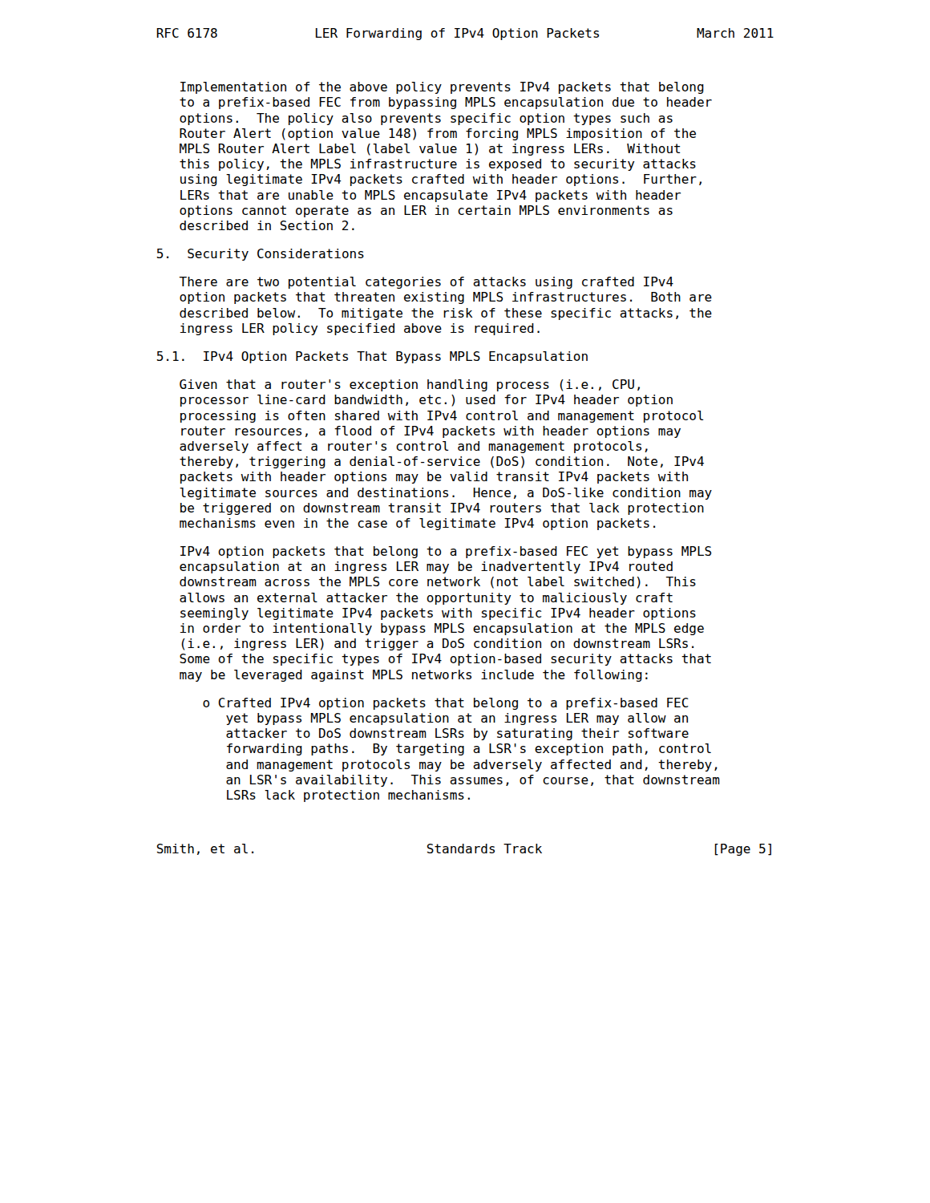RFC 6178 LER Forwarding of IPv4 Option Packets March 2011
Implementation of the above policy prevents IPv4 packets that belong to a prefix-based FEC from bypassing MPLS encapsulation due to header options. The policy also prevents specific option types such as Router Alert (option value 148) from forcing MPLS imposition of the MPLS Router Alert Label (label value 1) at ingress LERs. Without this policy, the MPLS infrastructure is exposed to security attacks using legitimate IPv4 packets crafted with header options. Further, LERs that are unable to MPLS encapsulate IPv4 packets with header options cannot operate as an LER in certain MPLS environments as described in Section 2.
5. Security Considerations
There are two potential categories of attacks using crafted IPv4 option packets that threaten existing MPLS infrastructures. Both are described below. To mitigate the risk of these specific attacks, the ingress LER policy specified above is required.
5.1. IPv4 Option Packets That Bypass MPLS Encapsulation
Given that a router's exception handling process (i.e., CPU, processor line-card bandwidth, etc.) used for IPv4 header option processing is often shared with IPv4 control and management protocol router resources, a flood of IPv4 packets with header options may adversely affect a router's control and management protocols, thereby, triggering a denial-of-service (DoS) condition. Note, IPv4 packets with header options may be valid transit IPv4 packets with legitimate sources and destinations. Hence, a DoS-like condition may be triggered on downstream transit IPv4 routers that lack protection mechanisms even in the case of legitimate IPv4 option packets.
IPv4 option packets that belong to a prefix-based FEC yet bypass MPLS encapsulation at an ingress LER may be inadvertently IPv4 routed downstream across the MPLS core network (not label switched). This allows an external attacker the opportunity to maliciously craft seemingly legitimate IPv4 packets with specific IPv4 header options in order to intentionally bypass MPLS encapsulation at the MPLS edge (i.e., ingress LER) and trigger a DoS condition on downstream LSRs. Some of the specific types of IPv4 option-based security attacks that may be leveraged against MPLS networks include the following:
Crafted IPv4 option packets that belong to a prefix-based FEC yet bypass MPLS encapsulation at an ingress LER may allow an attacker to DoS downstream LSRs by saturating their software forwarding paths. By targeting a LSR's exception path, control and management protocols may be adversely affected and, thereby, an LSR's availability. This assumes, of course, that downstream LSRs lack protection mechanisms.
Smith, et al. Standards Track [Page 5]